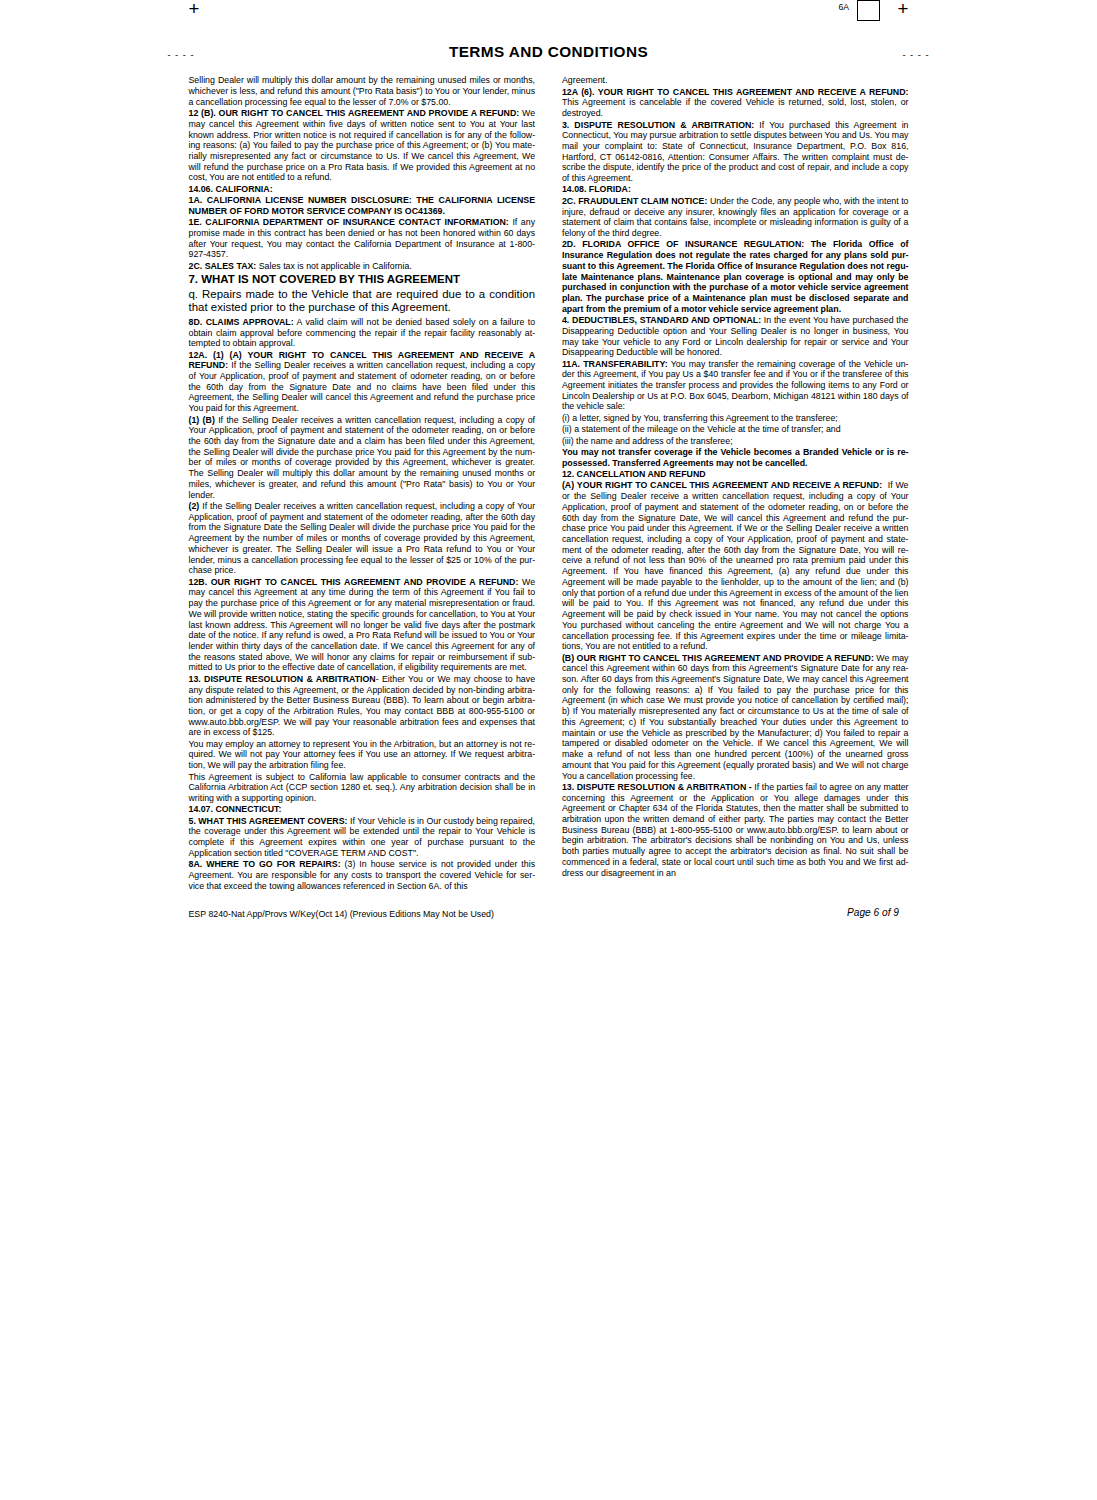+
+
6A
- - - -
- - - -
TERMS AND CONDITIONS
Selling Dealer will multiply this dollar amount by the remaining unused miles or months, whichever is less, and refund this amount ("Pro Rata basis") to You or Your lender, minus a cancellation processing fee equal to the lesser of 7.0% or $75.00.
12 (B). OUR RIGHT TO CANCEL THIS AGREEMENT AND PROVIDE A REFUND: We may cancel this Agreement within five days of written notice sent to You at Your last known address. Prior written notice is not required if cancellation is for any of the following reasons: (a) You failed to pay the purchase price of this Agreement; or (b) You materially misrepresented any fact or circumstance to Us. If We cancel this Agreement, We will refund the purchase price on a Pro Rata basis. If We provided this Agreement at no cost, You are not entitled to a refund.
14.06. CALIFORNIA:
1A. CALIFORNIA LICENSE NUMBER DISCLOSURE: THE CALIFORNIA LICENSE NUMBER OF FORD MOTOR SERVICE COMPANY IS OC41369.
1E. CALIFORNIA DEPARTMENT OF INSURANCE CONTACT INFORMATION: If any promise made in this contract has been denied or has not been honored within 60 days after Your request, You may contact the California Department of Insurance at 1-800-927-4357.
2C. SALES TAX: Sales tax is not applicable in California.
7. WHAT IS NOT COVERED BY THIS AGREEMENT
q. Repairs made to the Vehicle that are required due to a condition that existed prior to the purchase of this Agreement.
8D. CLAIMS APPROVAL: A valid claim will not be denied based solely on a failure to obtain claim approval before commencing the repair if the repair facility reasonably attempted to obtain approval.
12A. (1) (A) YOUR RIGHT TO CANCEL THIS AGREEMENT AND RECEIVE A REFUND: If the Selling Dealer receives a written cancellation request, including a copy of Your Application, proof of payment and statement of odometer reading, on or before the 60th day from the Signature Date and no claims have been filed under this Agreement, the Selling Dealer will cancel this Agreement and refund the purchase price You paid for this Agreement.
(1) (B) If the Selling Dealer receives a written cancellation request, including a copy of Your Application, proof of payment and statement of the odometer reading, on or before the 60th day from the Signature date and a claim has been filed under this Agreement, the Selling Dealer will divide the purchase price You paid for this Agreement by the number of miles or months of coverage provided by this Agreement, whichever is greater. The Selling Dealer will multiply this dollar amount by the remaining unused months or miles, whichever is greater, and refund this amount ("Pro Rata" basis) to You or Your lender.
(2) If the Selling Dealer receives a written cancellation request, including a copy of Your Application, proof of payment and statement of the odometer reading, after the 60th day from the Signature Date the Selling Dealer will divide the purchase price You paid for the Agreement by the number of miles or months of coverage provided by this Agreement, whichever is greater. The Selling Dealer will issue a Pro Rata refund to You or Your lender, minus a cancellation processing fee equal to the lesser of $25 or 10% of the purchase price.
12B. OUR RIGHT TO CANCEL THIS AGREEMENT AND PROVIDE A REFUND: We may cancel this Agreement at any time during the term of this Agreement if You fail to pay the purchase price of this Agreement or for any material misrepresentation or fraud. We will provide written notice, stating the specific grounds for cancellation, to You at Your last known address. This Agreement will no longer be valid five days after the postmark date of the notice. If any refund is owed, a Pro Rata Refund will be issued to You or Your lender within thirty days of the cancellation date. If We cancel this Agreement for any of the reasons stated above, We will honor any claims for repair or reimbursement if submitted to Us prior to the effective date of cancellation, if eligibility requirements are met.
13. DISPUTE RESOLUTION & ARBITRATION- Either You or We may choose to have any dispute related to this Agreement, or the Application decided by non-binding arbitration administered by the Better Business Bureau (BBB). To learn about or begin arbitration, or get a copy of the Arbitration Rules, You may contact BBB at 800-955-5100 or www.auto.bbb.org/ESP. We will pay Your reasonable arbitration fees and expenses that are in excess of $125.
You may employ an attorney to represent You in the Arbitration, but an attorney is not required. We will not pay Your attorney fees if You use an attorney. If We request arbitration, We will pay the arbitration filing fee.
This Agreement is subject to California law applicable to consumer contracts and the California Arbitration Act (CCP section 1280 et. seq.). Any arbitration decision shall be in writing with a supporting opinion.
14.07. CONNECTICUT:
5. WHAT THIS AGREEMENT COVERS: If Your Vehicle is in Our custody being repaired, the coverage under this Agreement will be extended until the repair to Your Vehicle is complete if this Agreement expires within one year of purchase pursuant to the Application section titled "COVERAGE TERM AND COST".
8A. WHERE TO GO FOR REPAIRS: (3) In house service is not provided under this Agreement. You are responsible for any costs to transport the covered Vehicle for service that exceed the towing allowances referenced in Section 6A. of this
Agreement.
12A (6). YOUR RIGHT TO CANCEL THIS AGREEMENT AND RECEIVE A REFUND: This Agreement is cancelable if the covered Vehicle is returned, sold, lost, stolen, or destroyed.
3. DISPUTE RESOLUTION & ARBITRATION: If You purchased this Agreement in Connecticut, You may pursue arbitration to settle disputes between You and Us. You may mail your complaint to: State of Connecticut, Insurance Department, P.O. Box 816, Hartford, CT 06142-0816, Attention: Consumer Affairs. The written complaint must describe the dispute, identify the price of the product and cost of repair, and include a copy of this Agreement.
14.08. FLORIDA:
2C. FRAUDULENT CLAIM NOTICE: Under the Code, any people who, with the intent to injure, defraud or deceive any insurer, knowingly files an application for coverage or a statement of claim that contains false, incomplete or misleading information is guilty of a felony of the third degree.
2D. FLORIDA OFFICE OF INSURANCE REGULATION: The Florida Office of Insurance Regulation does not regulate the rates charged for any plans sold pursuant to this Agreement. The Florida Office of Insurance Regulation does not regulate Maintenance plans. Maintenance plan coverage is optional and may only be purchased in conjunction with the purchase of a motor vehicle service agreement plan. The purchase price of a Maintenance plan must be disclosed separate and apart from the premium of a motor vehicle service agreement plan.
4. DEDUCTIBLES, STANDARD AND OPTIONAL: In the event You have purchased the Disappearing Deductible option and Your Selling Dealer is no longer in business, You may take Your vehicle to any Ford or Lincoln dealership for repair or service and Your Disappearing Deductible will be honored.
11A. TRANSFERABILITY: You may transfer the remaining coverage of the Vehicle under this Agreement, if You pay Us a $40 transfer fee and if You or if the transferee of this Agreement initiates the transfer process and provides the following items to any Ford or Lincoln Dealership or Us at P.O. Box 6045, Dearborn, Michigan 48121 within 180 days of the vehicle sale:
(i) a letter, signed by You, transferring this Agreement to the transferee;
(ii) a statement of the mileage on the Vehicle at the time of transfer; and
(iii) the name and address of the transferee;
You may not transfer coverage if the Vehicle becomes a Branded Vehicle or is repossessed. Transferred Agreements may not be cancelled.
12. CANCELLATION AND REFUND
(A) YOUR RIGHT TO CANCEL THIS AGREEMENT AND RECEIVE A REFUND: If We or the Selling Dealer receive a written cancellation request, including a copy of Your Application, proof of payment and statement of the odometer reading, on or before the 60th day from the Signature Date, We will cancel this Agreement and refund the purchase price You paid under this Agreement. If We or the Selling Dealer receive a written cancellation request, including a copy of Your Application, proof of payment and statement of the odometer reading, after the 60th day from the Signature Date, You will receive a refund of not less than 90% of the unearned pro rata premium paid under this Agreement. If You have financed this Agreement, (a) any refund due under this Agreement will be made payable to the lienholder, up to the amount of the lien; and (b) only that portion of a refund due under this Agreement in excess of the amount of the lien will be paid to You. If this Agreement was not financed, any refund due under this Agreement will be paid by check issued in Your name. You may not cancel the options You purchased without canceling the entire Agreement and We will not charge You a cancellation processing fee. If this Agreement expires under the time or mileage limitations, You are not entitled to a refund.
(B) OUR RIGHT TO CANCEL THIS AGREEMENT AND PROVIDE A REFUND: We may cancel this Agreement within 60 days from this Agreement's Signature Date for any reason. After 60 days from this Agreement's Signature Date, We may cancel this Agreement only for the following reasons: a) If You failed to pay the purchase price for this Agreement (in which case We must provide you notice of cancellation by certified mail); b) If You materially misrepresented any fact or circumstance to Us at the time of sale of this Agreement; c) If You substantially breached Your duties under this Agreement to maintain or use the Vehicle as prescribed by the Manufacturer; d) You failed to repair a tampered or disabled odometer on the Vehicle. If We cancel this Agreement, We will make a refund of not less than one hundred percent (100%) of the unearned gross amount that You paid for this Agreement (equally prorated basis) and We will not charge You a cancellation processing fee.
13. DISPUTE RESOLUTION & ARBITRATION - If the parties fail to agree on any matter concerning this Agreement or the Application or You allege damages under this Agreement or Chapter 634 of the Florida Statutes, then the matter shall be submitted to arbitration upon the written demand of either party. The parties may contact the Better Business Bureau (BBB) at 1-800-955-5100 or www.auto.bbb.org/ESP. to learn about or begin arbitration. The arbitrator's decisions shall be nonbinding on You and Us, unless both parties mutually agree to accept the arbitrator's decision as final. No suit shall be commenced in a federal, state or local court until such time as both You and We first address our disagreement in an
ESP 8240-Nat App/Provs W/Key(Oct 14) (Previous Editions May Not be Used)
Page 6 of 9